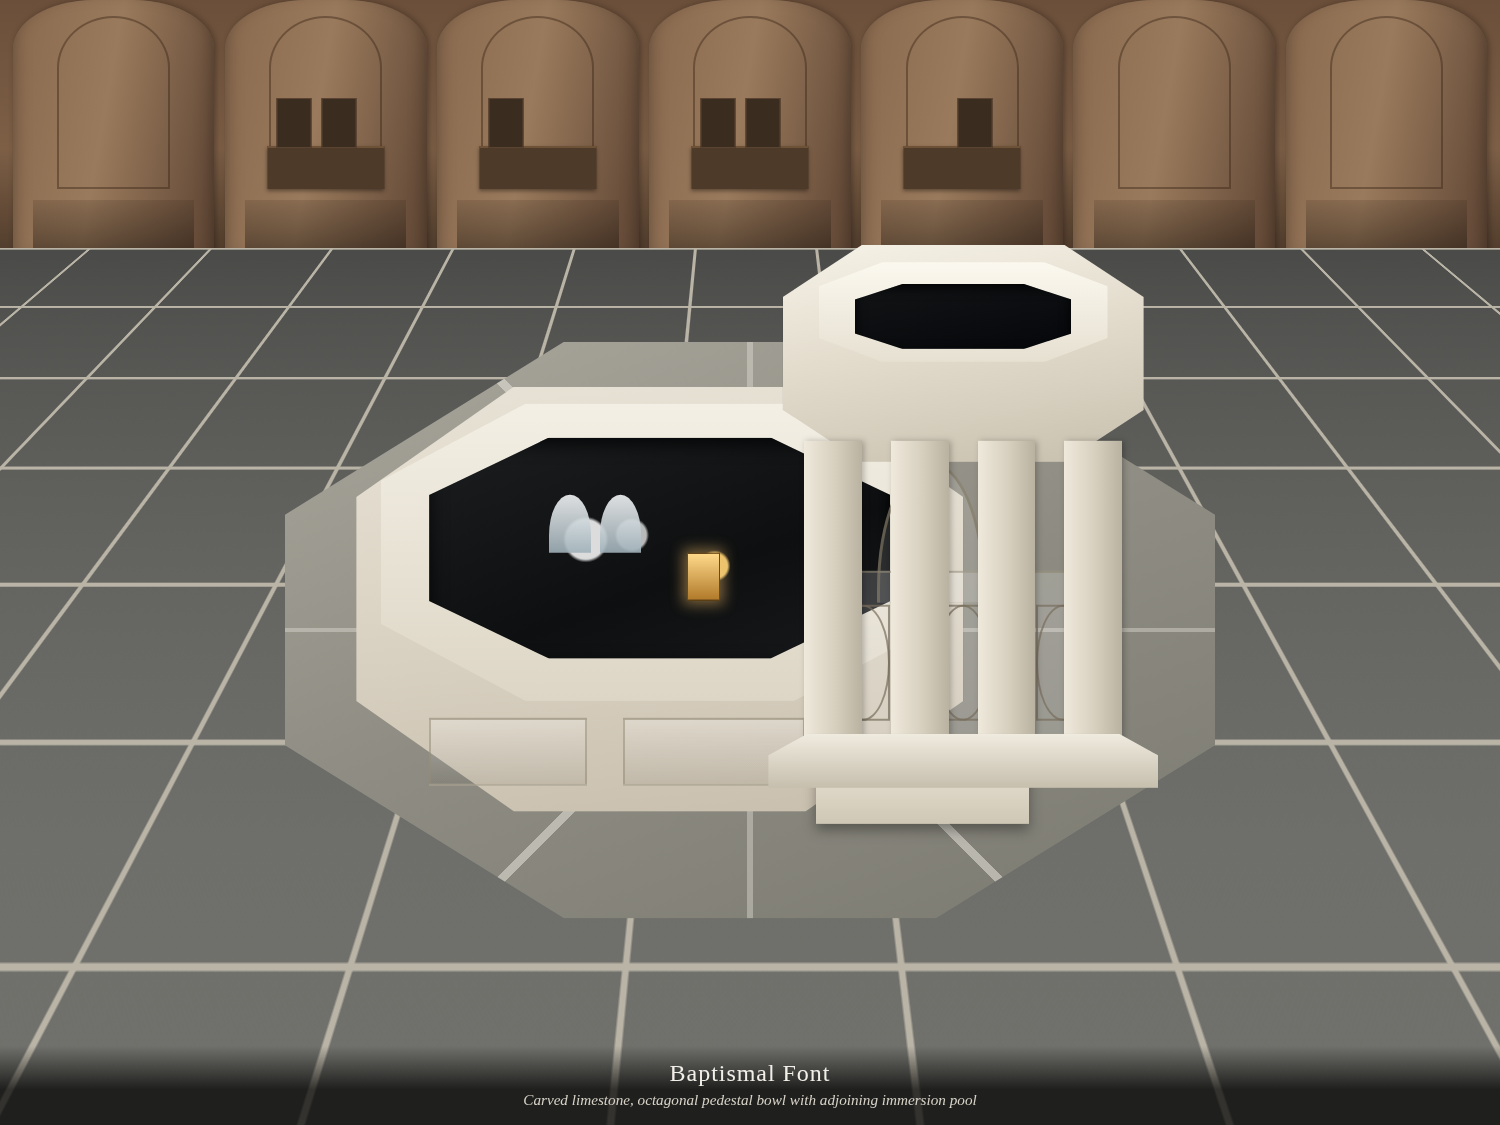Baptismal Font
Carved limestone, octagonal pedestal bowl with adjoining immersion pool